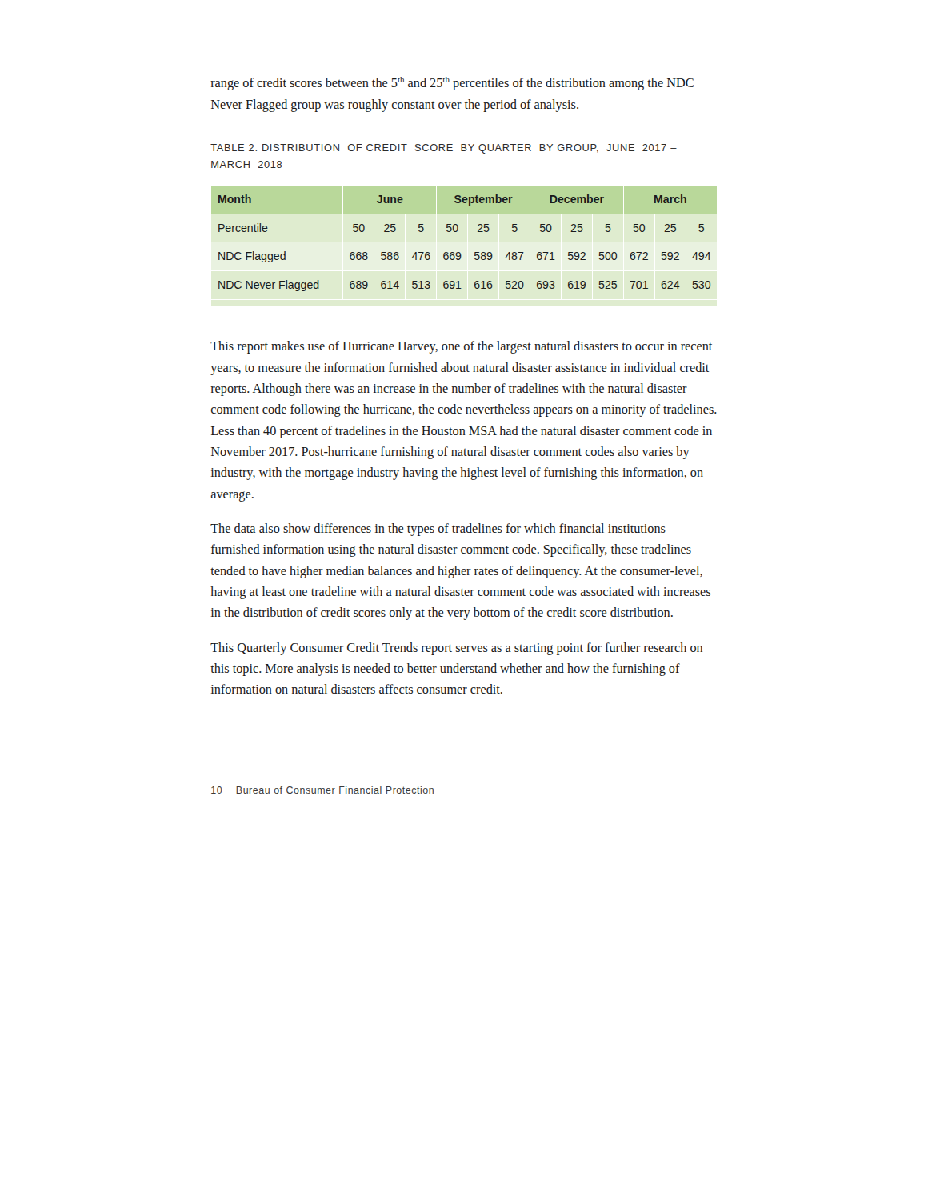range of credit scores between the 5th and 25th percentiles of the distribution among the NDC Never Flagged group was roughly constant over the period of analysis.
Table 2. Distribution of credit score by quarter by group, June 2017 – March 2018
| Month | June | September | December | March |
| --- | --- | --- | --- | --- |
| Percentile | 50 | 25 | 5 | 50 | 25 | 5 | 50 | 25 | 5 | 50 | 25 | 5 |
| NDC Flagged | 668 | 586 | 476 | 669 | 589 | 487 | 671 | 592 | 500 | 672 | 592 | 494 |
| NDC Never Flagged | 689 | 614 | 513 | 691 | 616 | 520 | 693 | 619 | 525 | 701 | 624 | 530 |
This report makes use of Hurricane Harvey, one of the largest natural disasters to occur in recent years, to measure the information furnished about natural disaster assistance in individual credit reports. Although there was an increase in the number of tradelines with the natural disaster comment code following the hurricane, the code nevertheless appears on a minority of tradelines. Less than 40 percent of tradelines in the Houston MSA had the natural disaster comment code in November 2017. Post-hurricane furnishing of natural disaster comment codes also varies by industry, with the mortgage industry having the highest level of furnishing this information, on average.
The data also show differences in the types of tradelines for which financial institutions furnished information using the natural disaster comment code. Specifically, these tradelines tended to have higher median balances and higher rates of delinquency. At the consumer-level, having at least one tradeline with a natural disaster comment code was associated with increases in the distribution of credit scores only at the very bottom of the credit score distribution.
This Quarterly Consumer Credit Trends report serves as a starting point for further research on this topic. More analysis is needed to better understand whether and how the furnishing of information on natural disasters affects consumer credit.
10 Bureau of Consumer Financial Protection